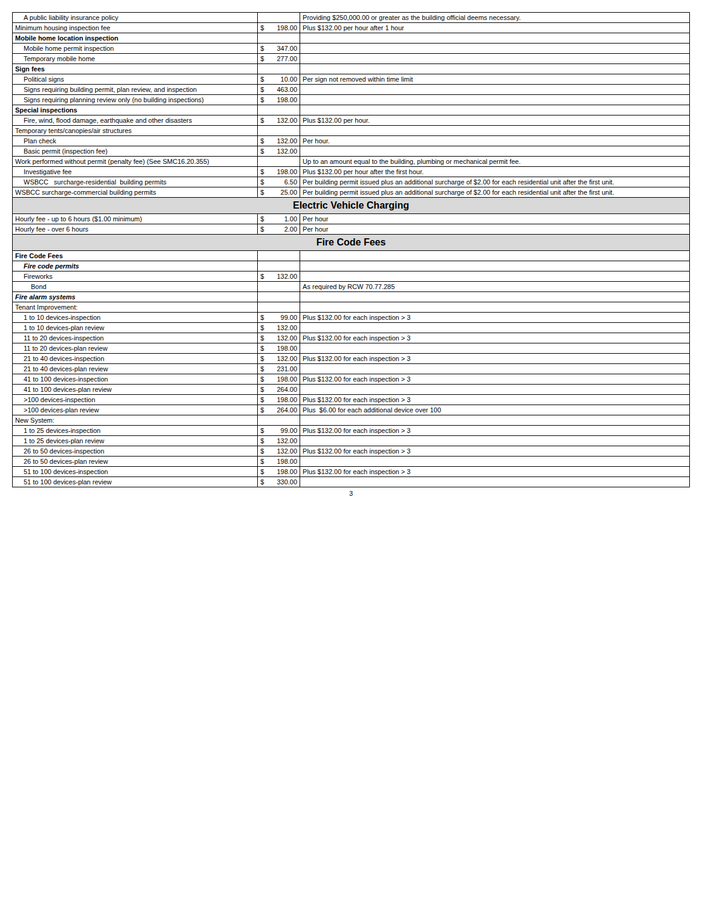| A public liability insurance policy | | Providing $250,000.00 or greater as the building official deems necessary. |
| Minimum housing inspection fee | / $ / 198.00 / | Plus $132.00 per hour after 1 hour |
| Mobile home location inspection | | |
| Mobile home permit inspection | / $ / 347.00 / | |
| Temporary mobile home | / $ / 277.00 / | |
| Sign fees | | |
| Political signs | / $ / 10.00 / | Per sign not removed within time limit |
| Signs requiring building permit, plan review, and inspection | / $ / 463.00 / | |
| Signs requiring planning review only (no building inspections) | / $ / 198.00 / | |
| Special inspections | | |
| Fire, wind, flood damage, earthquake and other disasters | / $ / 132.00 / | Plus $132.00 per hour. |
| Temporary tents/canopies/air structures | | |
| Plan check | / $ / 132.00 / | Per hour. |
| Basic permit (inspection fee) | / $ / 132.00 / | |
| Work performed without permit (penalty fee) (See SMC16.20.355) | | Up to an amount equal to the building, plumbing or mechanical permit fee. |
| Investigative fee | / $ / 198.00 / | Plus $132.00 per hour after the first hour. |
| WSBCC surcharge-residential building permits | / $ / 6.50 / | Per building permit issued plus an additional surcharge of $2.00 for each residential unit after the first unit. |
| WSBCC surcharge-commercial building permits | / $ / 25.00 / | Per building permit issued plus an additional surcharge of $2.00 for each residential unit after the first unit. |
| Electric Vehicle Charging |
| Hourly fee - up to 6 hours ($1.00 minimum) | / $ / 1.00 / | Per hour |
| Hourly fee - over 6 hours | / $ / 2.00 / | Per hour |
| Fire Code Fees |
| Fire Code Fees | | |
| Fire code permits | | |
| Fireworks | / $ / 132.00 / | |
| Bond | | As required by RCW 70.77.285 |
| Fire alarm systems | | |
| Tenant Improvement: | | |
| 1 to 10 devices-inspection | / $ / 99.00 / | Plus $132.00 for each inspection > 3 |
| 1 to 10 devices-plan review | / $ / 132.00 / | |
| 11 to 20 devices-inspection | / $ / 132.00 / | Plus $132.00 for each inspection > 3 |
| 11 to 20 devices-plan review | / $ / 198.00 / | |
| 21 to 40 devices-inspection | / $ / 132.00 / | Plus $132.00 for each inspection > 3 |
| 21 to 40 devices-plan review | / $ / 231.00 / | |
| 41 to 100 devices-inspection | / $ / 198.00 / | Plus $132.00 for each inspection > 3 |
| 41 to 100 devices-plan review | / $ / 264.00 / | |
| >100 devices-inspection | / $ / 198.00 / | Plus $132.00 for each inspection > 3 |
| >100 devices-plan review | / $ / 264.00 / | Plus $6.00 for each additional device over 100 |
| New System: | | |
| 1 to 25 devices-inspection | / $ / 99.00 / | Plus $132.00 for each inspection > 3 |
| 1 to 25 devices-plan review | / $ / 132.00 / | |
| 26 to 50 devices-inspection | / $ / 132.00 / | Plus $132.00 for each inspection > 3 |
| 26 to 50 devices-plan review | / $ / 198.00 / | |
| 51 to 100 devices-inspection | / $ / 198.00 / | Plus $132.00 for each inspection > 3 |
| 51 to 100 devices-plan review | / $ / 330.00 / | |
3